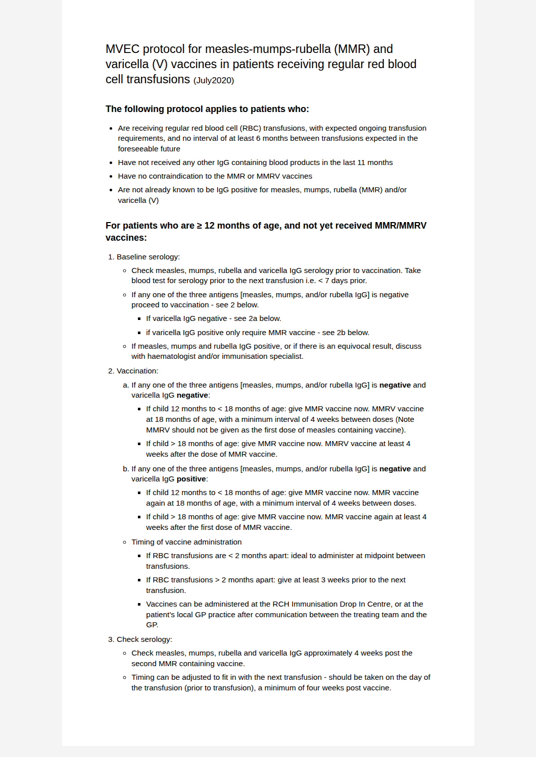MVEC protocol for measles-mumps-rubella (MMR) and varicella (V) vaccines in patients receiving regular red blood cell transfusions (July2020)
The following protocol applies to patients who:
Are receiving regular red blood cell (RBC) transfusions, with expected ongoing transfusion requirements, and no interval of at least 6 months between transfusions expected in the foreseeable future
Have not received any other IgG containing blood products in the last 11 months
Have no contraindication to the MMR or MMRV vaccines
Are not already known to be IgG positive for measles, mumps, rubella (MMR) and/or varicella (V)
For patients who are ≥ 12 months of age, and not yet received MMR/MMRV vaccines:
Baseline serology:
Check measles, mumps, rubella and varicella IgG serology prior to vaccination. Take blood test for serology prior to the next transfusion i.e. < 7 days prior.
If any one of the three antigens [measles, mumps, and/or rubella IgG] is negative proceed to vaccination - see 2 below.
If varicella IgG negative - see 2a below.
if varicella IgG positive only require MMR vaccine - see 2b below.
If measles, mumps and rubella IgG positive, or if there is an equivocal result, discuss with haematologist and/or immunisation specialist.
Vaccination:
If any one of the three antigens [measles, mumps, and/or rubella IgG] is negative and varicella IgG negative:
If child 12 months to < 18 months of age: give MMR vaccine now. MMRV vaccine at 18 months of age, with a minimum interval of 4 weeks between doses (Note MMRV should not be given as the first dose of measles containing vaccine).
If child > 18 months of age: give MMR vaccine now. MMRV vaccine at least 4 weeks after the dose of MMR vaccine.
If any one of the three antigens [measles, mumps, and/or rubella IgG] is negative and varicella IgG positive:
If child 12 months to < 18 months of age: give MMR vaccine now. MMR vaccine again at 18 months of age, with a minimum interval of 4 weeks between doses.
If child > 18 months of age: give MMR vaccine now. MMR vaccine again at least 4 weeks after the first dose of MMR vaccine.
Timing of vaccine administration
If RBC transfusions are < 2 months apart: ideal to administer at midpoint between transfusions.
If RBC transfusions > 2 months apart: give at least 3 weeks prior to the next transfusion.
Vaccines can be administered at the RCH Immunisation Drop In Centre, or at the patient's local GP practice after communication between the treating team and the GP.
Check serology:
Check measles, mumps, rubella and varicella IgG approximately 4 weeks post the second MMR containing vaccine.
Timing can be adjusted to fit in with the next transfusion - should be taken on the day of the transfusion (prior to transfusion), a minimum of four weeks post vaccine.